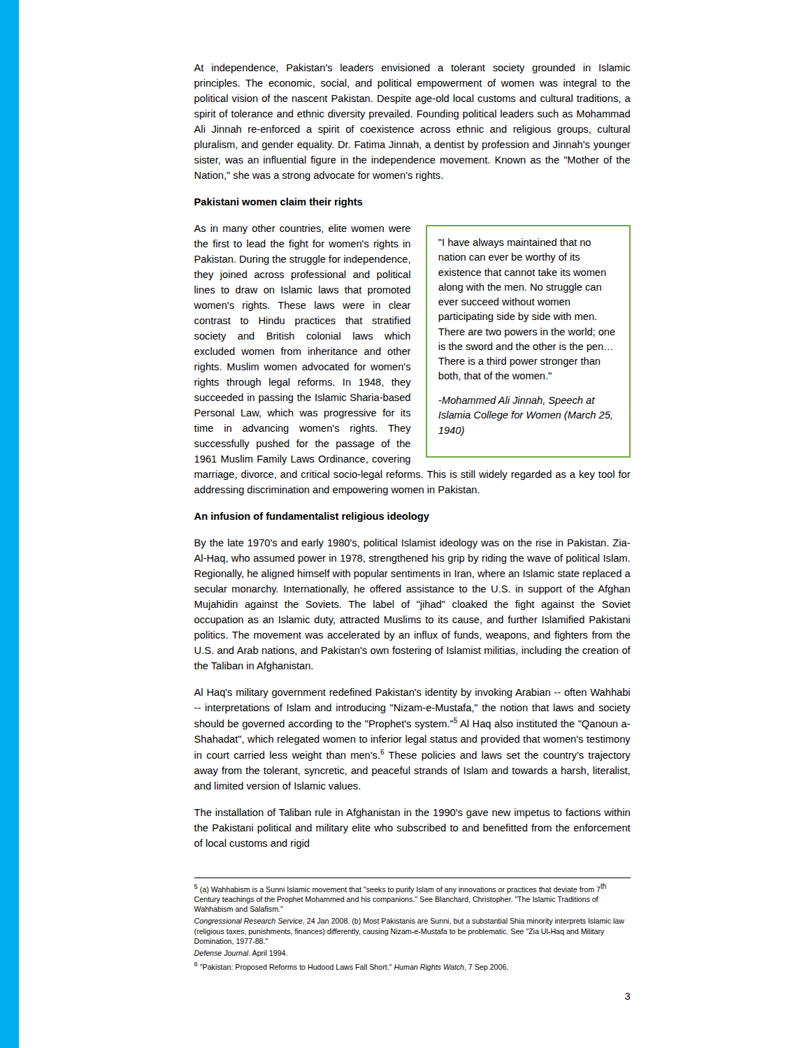At independence, Pakistan's leaders envisioned a tolerant society grounded in Islamic principles. The economic, social, and political empowerment of women was integral to the political vision of the nascent Pakistan. Despite age-old local customs and cultural traditions, a spirit of tolerance and ethnic diversity prevailed. Founding political leaders such as Mohammad Ali Jinnah re-enforced a spirit of coexistence across ethnic and religious groups, cultural pluralism, and gender equality. Dr. Fatima Jinnah, a dentist by profession and Jinnah's younger sister, was an influential figure in the independence movement. Known as the "Mother of the Nation," she was a strong advocate for women's rights.
Pakistani women claim their rights
"I have always maintained that no nation can ever be worthy of its existence that cannot take its women along with the men. No struggle can ever succeed without women participating side by side with men. There are two powers in the world; one is the sword and the other is the pen… There is a third power stronger than both, that of the women."
-Mohammed Ali Jinnah, Speech at Islamia College for Women (March 25, 1940)
As in many other countries, elite women were the first to lead the fight for women's rights in Pakistan. During the struggle for independence, they joined across professional and political lines to draw on Islamic laws that promoted women's rights. These laws were in clear contrast to Hindu practices that stratified society and British colonial laws which excluded women from inheritance and other rights. Muslim women advocated for women's rights through legal reforms. In 1948, they succeeded in passing the Islamic Sharia-based Personal Law, which was progressive for its time in advancing women's rights. They successfully pushed for the passage of the 1961 Muslim Family Laws Ordinance, covering marriage, divorce, and critical socio-legal reforms. This is still widely regarded as a key tool for addressing discrimination and empowering women in Pakistan.
An infusion of fundamentalist religious ideology
By the late 1970's and early 1980's, political Islamist ideology was on the rise in Pakistan. Zia-Al-Haq, who assumed power in 1978, strengthened his grip by riding the wave of political Islam. Regionally, he aligned himself with popular sentiments in Iran, where an Islamic state replaced a secular monarchy. Internationally, he offered assistance to the U.S. in support of the Afghan Mujahidin against the Soviets. The label of "jihad" cloaked the fight against the Soviet occupation as an Islamic duty, attracted Muslims to its cause, and further Islamified Pakistani politics. The movement was accelerated by an influx of funds, weapons, and fighters from the U.S. and Arab nations, and Pakistan's own fostering of Islamist militias, including the creation of the Taliban in Afghanistan.
Al Haq's military government redefined Pakistan's identity by invoking Arabian -- often Wahhabi -- interpretations of Islam and introducing "Nizam-e-Mustafa," the notion that laws and society should be governed according to the "Prophet's system."5 Al Haq also instituted the "Qanoun a-Shahadat", which relegated women to inferior legal status and provided that women's testimony in court carried less weight than men's.6 These policies and laws set the country's trajectory away from the tolerant, syncretic, and peaceful strands of Islam and towards a harsh, literalist, and limited version of Islamic values.
The installation of Taliban rule in Afghanistan in the 1990's gave new impetus to factions within the Pakistani political and military elite who subscribed to and benefitted from the enforcement of local customs and rigid
5 (a) Wahhabism is a Sunni Islamic movement that "seeks to purify Islam of any innovations or practices that deviate from 7th Century teachings of the Prophet Mohammed and his companions." See Blanchard, Christopher. "The Islamic Traditions of Wahhabism and Salafism."
Congressional Research Service, 24 Jan 2008. (b) Most Pakistanis are Sunni, but a substantial Shia minority interprets Islamic law (religious taxes, punishments, finances) differently, causing Nizam-e-Mustafa to be problematic. See "Zia Ul-Haq and Military Domination, 1977-88."
Defense Journal. April 1994.
6 "Pakistan: Proposed Reforms to Hudood Laws Fall Short." Human Rights Watch, 7 Sep 2006.
3